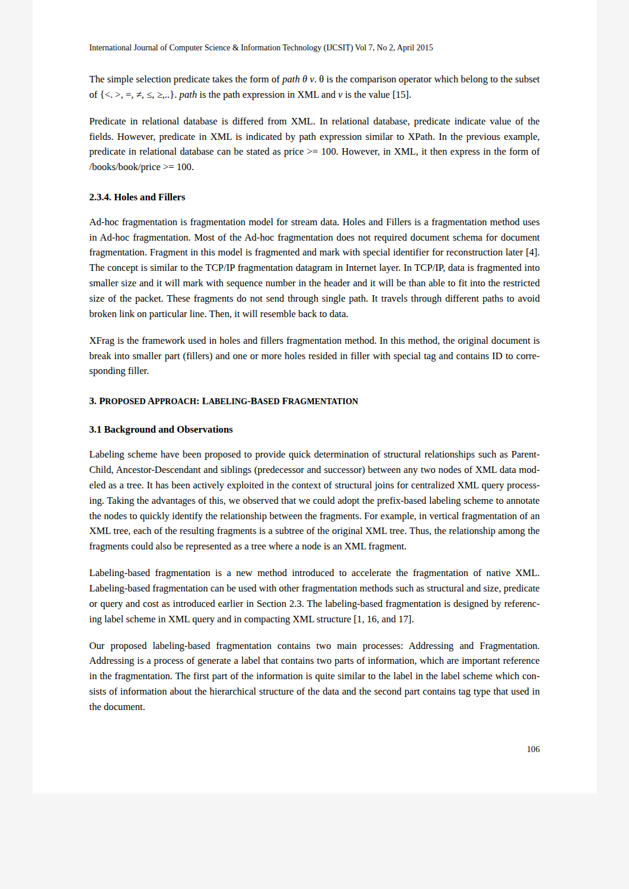International Journal of Computer Science & Information Technology (IJCSIT) Vol 7, No 2, April 2015
The simple selection predicate takes the form of path θ v. θ is the comparison operator which belong to the subset of {<. >, =, ≠, ≤, ≥,..}. path is the path expression in XML and v is the value [15].
Predicate in relational database is differed from XML. In relational database, predicate indicate value of the fields. However, predicate in XML is indicated by path expression similar to XPath. In the previous example, predicate in relational database can be stated as price >= 100. However, in XML, it then express in the form of /books/book/price >= 100.
2.3.4. Holes and Fillers
Ad-hoc fragmentation is fragmentation model for stream data. Holes and Fillers is a fragmentation method uses in Ad-hoc fragmentation. Most of the Ad-hoc fragmentation does not required document schema for document fragmentation. Fragment in this model is fragmented and mark with special identifier for reconstruction later [4]. The concept is similar to the TCP/IP fragmentation datagram in Internet layer. In TCP/IP, data is fragmented into smaller size and it will mark with sequence number in the header and it will be than able to fit into the restricted size of the packet. These fragments do not send through single path. It travels through different paths to avoid broken link on particular line. Then, it will resemble back to data.
XFrag is the framework used in holes and fillers fragmentation method. In this method, the original document is break into smaller part (fillers) and one or more holes resided in filler with special tag and contains ID to corresponding filler.
3. PROPOSED APPROACH: LABELING-BASED FRAGMENTATION
3.1 Background and Observations
Labeling scheme have been proposed to provide quick determination of structural relationships such as Parent-Child, Ancestor-Descendant and siblings (predecessor and successor) between any two nodes of XML data modeled as a tree. It has been actively exploited in the context of structural joins for centralized XML query processing. Taking the advantages of this, we observed that we could adopt the prefix-based labeling scheme to annotate the nodes to quickly identify the relationship between the fragments. For example, in vertical fragmentation of an XML tree, each of the resulting fragments is a subtree of the original XML tree. Thus, the relationship among the fragments could also be represented as a tree where a node is an XML fragment.
Labeling-based fragmentation is a new method introduced to accelerate the fragmentation of native XML. Labeling-based fragmentation can be used with other fragmentation methods such as structural and size, predicate or query and cost as introduced earlier in Section 2.3. The labeling-based fragmentation is designed by referencing label scheme in XML query and in compacting XML structure [1, 16, and 17].
Our proposed labeling-based fragmentation contains two main processes: Addressing and Fragmentation. Addressing is a process of generate a label that contains two parts of information, which are important reference in the fragmentation. The first part of the information is quite similar to the label in the label scheme which consists of information about the hierarchical structure of the data and the second part contains tag type that used in the document.
106